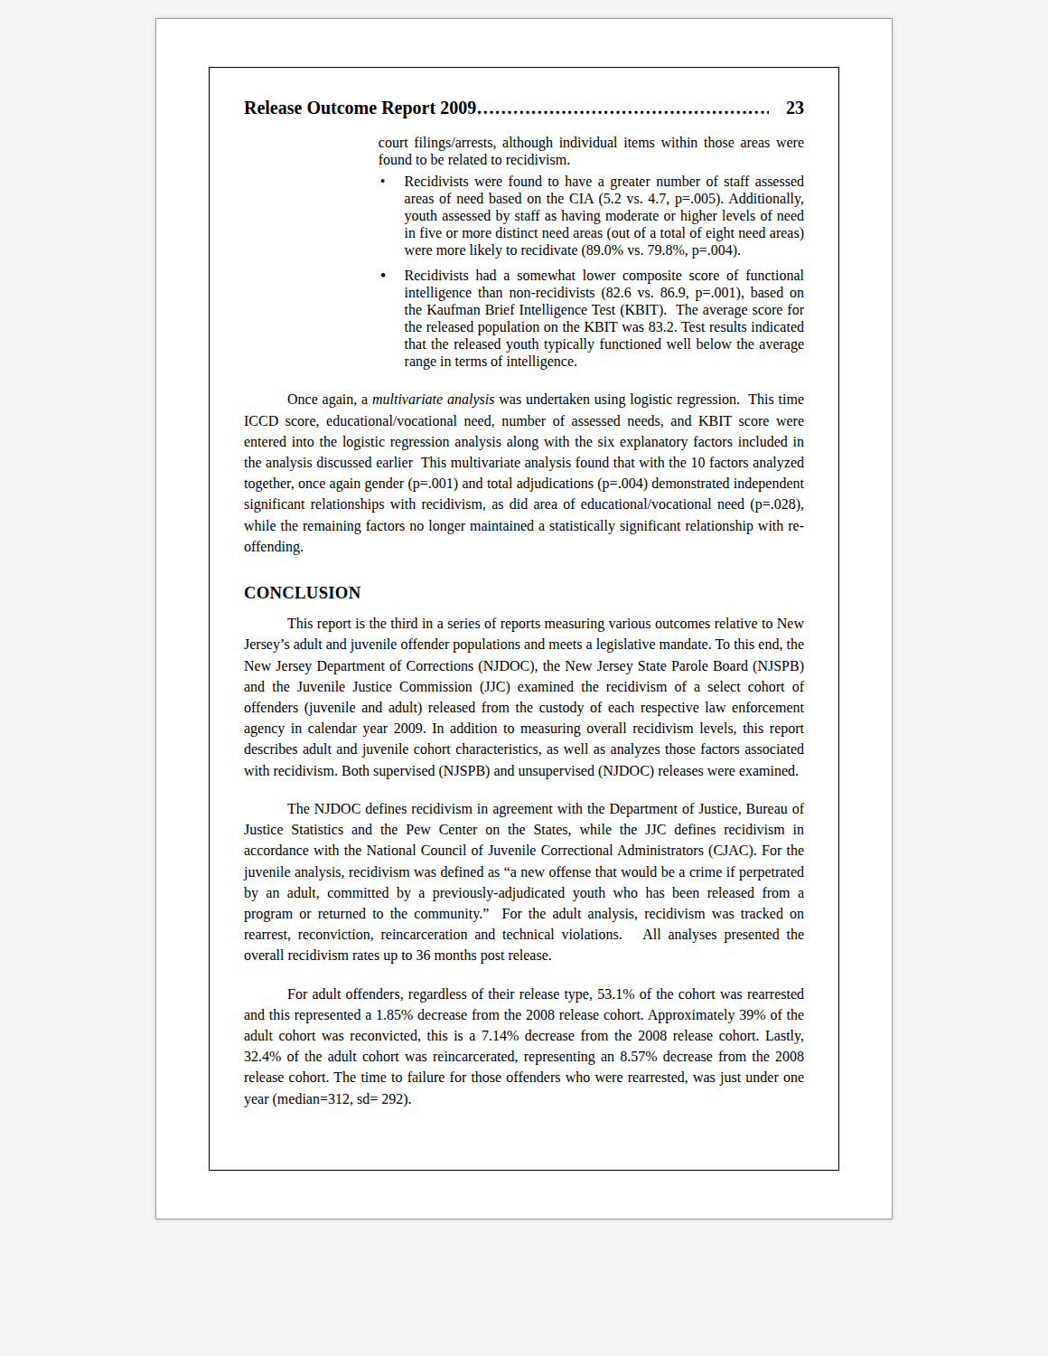Release Outcome Report 2009………………………………………………………………… 23
court filings/arrests, although individual items within those areas were found to be related to recidivism.
•Recidivists were found to have a greater number of staff assessed areas of need based on the CIA (5.2 vs. 4.7, p=.005). Additionally, youth assessed by staff as having moderate or higher levels of need in five or more distinct need areas (out of a total of eight need areas) were more likely to recidivate (89.0% vs. 79.8%, p=.004).
•Recidivists had a somewhat lower composite score of functional intelligence than non-recidivists (82.6 vs. 86.9, p=.001), based on the Kaufman Brief Intelligence Test (KBIT). The average score for the released population on the KBIT was 83.2. Test results indicated that the released youth typically functioned well below the average range in terms of intelligence.
Once again, a multivariate analysis was undertaken using logistic regression. This time ICCD score, educational/vocational need, number of assessed needs, and KBIT score were entered into the logistic regression analysis along with the six explanatory factors included in the analysis discussed earlier This multivariate analysis found that with the 10 factors analyzed together, once again gender (p=.001) and total adjudications (p=.004) demonstrated independent significant relationships with recidivism, as did area of educational/vocational need (p=.028), while the remaining factors no longer maintained a statistically significant relationship with re-offending.
CONCLUSION
This report is the third in a series of reports measuring various outcomes relative to New Jersey’s adult and juvenile offender populations and meets a legislative mandate. To this end, the New Jersey Department of Corrections (NJDOC), the New Jersey State Parole Board (NJSPB) and the Juvenile Justice Commission (JJC) examined the recidivism of a select cohort of offenders (juvenile and adult) released from the custody of each respective law enforcement agency in calendar year 2009. In addition to measuring overall recidivism levels, this report describes adult and juvenile cohort characteristics, as well as analyzes those factors associated with recidivism. Both supervised (NJSPB) and unsupervised (NJDOC) releases were examined.
The NJDOC defines recidivism in agreement with the Department of Justice, Bureau of Justice Statistics and the Pew Center on the States, while the JJC defines recidivism in accordance with the National Council of Juvenile Correctional Administrators (CJAC). For the juvenile analysis, recidivism was defined as “a new offense that would be a crime if perpetrated by an adult, committed by a previously-adjudicated youth who has been released from a program or returned to the community.” For the adult analysis, recidivism was tracked on rearrest, reconviction, reincarceration and technical violations. All analyses presented the overall recidivism rates up to 36 months post release.
For adult offenders, regardless of their release type, 53.1% of the cohort was rearrested and this represented a 1.85% decrease from the 2008 release cohort. Approximately 39% of the adult cohort was reconvicted, this is a 7.14% decrease from the 2008 release cohort. Lastly, 32.4% of the adult cohort was reincarcerated, representing an 8.57% decrease from the 2008 release cohort. The time to failure for those offenders who were rearrested, was just under one year (median=312, sd= 292).